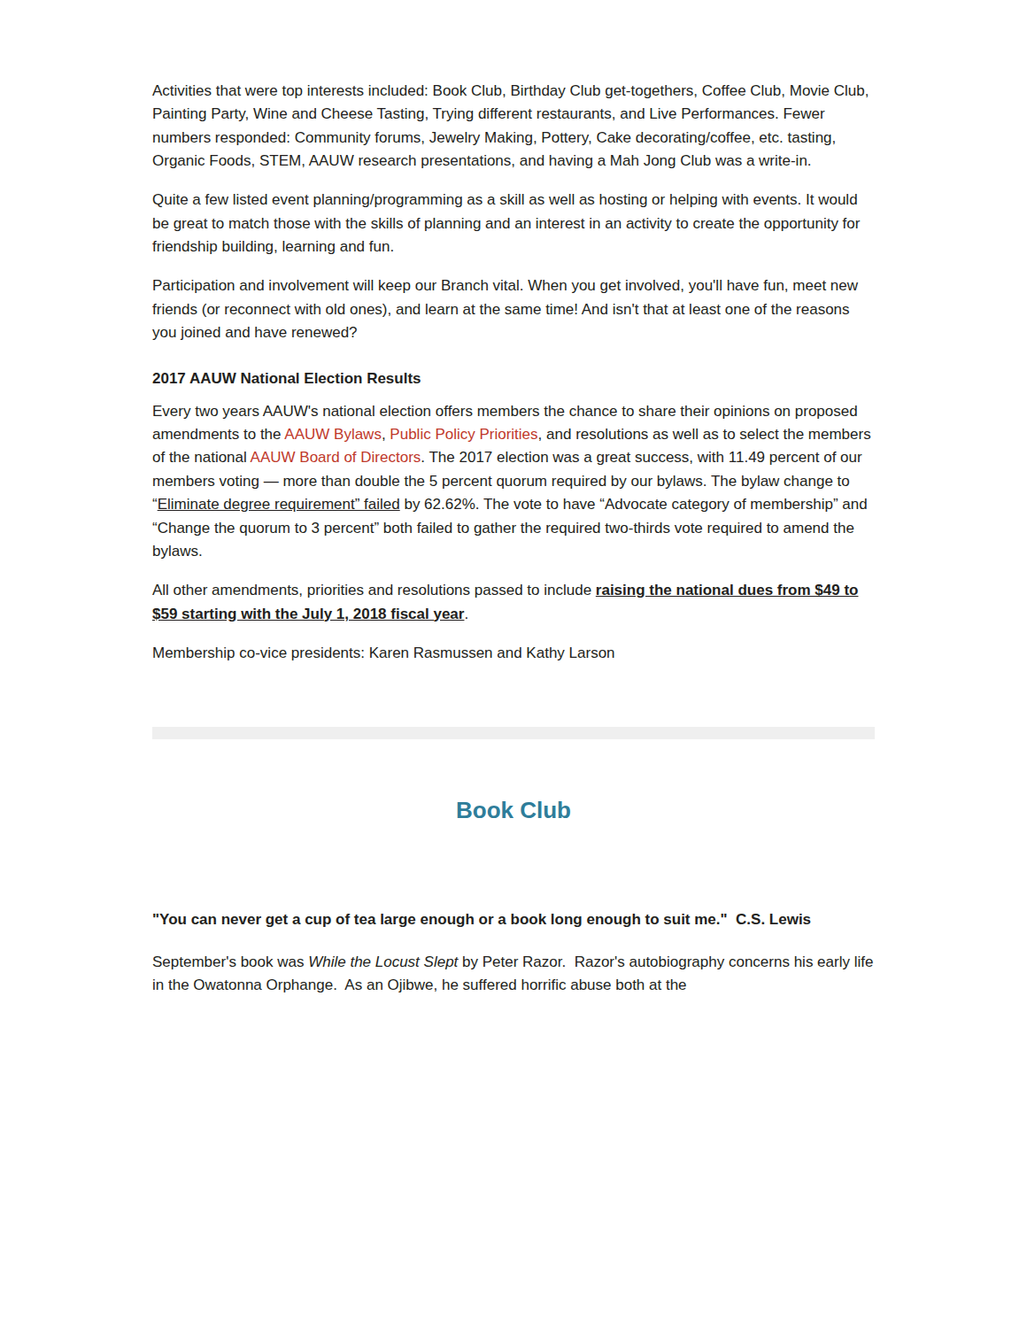Activities that were top interests included: Book Club, Birthday Club get-togethers, Coffee Club, Movie Club, Painting Party, Wine and Cheese Tasting, Trying different restaurants, and Live Performances. Fewer numbers responded: Community forums, Jewelry Making, Pottery, Cake decorating/coffee, etc. tasting, Organic Foods, STEM, AAUW research presentations, and having a Mah Jong Club was a write-in.
Quite a few listed event planning/programming as a skill as well as hosting or helping with events. It would be great to match those with the skills of planning and an interest in an activity to create the opportunity for friendship building, learning and fun.
Participation and involvement will keep our Branch vital. When you get involved, you'll have fun, meet new friends (or reconnect with old ones), and learn at the same time! And isn't that at least one of the reasons you joined and have renewed?
2017 AAUW National Election Results
Every two years AAUW's national election offers members the chance to share their opinions on proposed amendments to the AAUW Bylaws, Public Policy Priorities, and resolutions as well as to select the members of the national AAUW Board of Directors. The 2017 election was a great success, with 11.49 percent of our members voting — more than double the 5 percent quorum required by our bylaws. The bylaw change to “Eliminate degree requirement” failed by 62.62%. The vote to have “Advocate category of membership” and “Change the quorum to 3 percent” both failed to gather the required two-thirds vote required to amend the bylaws.
All other amendments, priorities and resolutions passed to include raising the national dues from $49 to $59 starting with the July 1, 2018 fiscal year.
Membership co-vice presidents: Karen Rasmussen and Kathy Larson
Book Club
"You can never get a cup of tea large enough or a book long enough to suit me." C.S. Lewis
September's book was While the Locust Slept by Peter Razor. Razor's autobiography concerns his early life in the Owatonna Orphange. As an Ojibwe, he suffered horrific abuse both at the